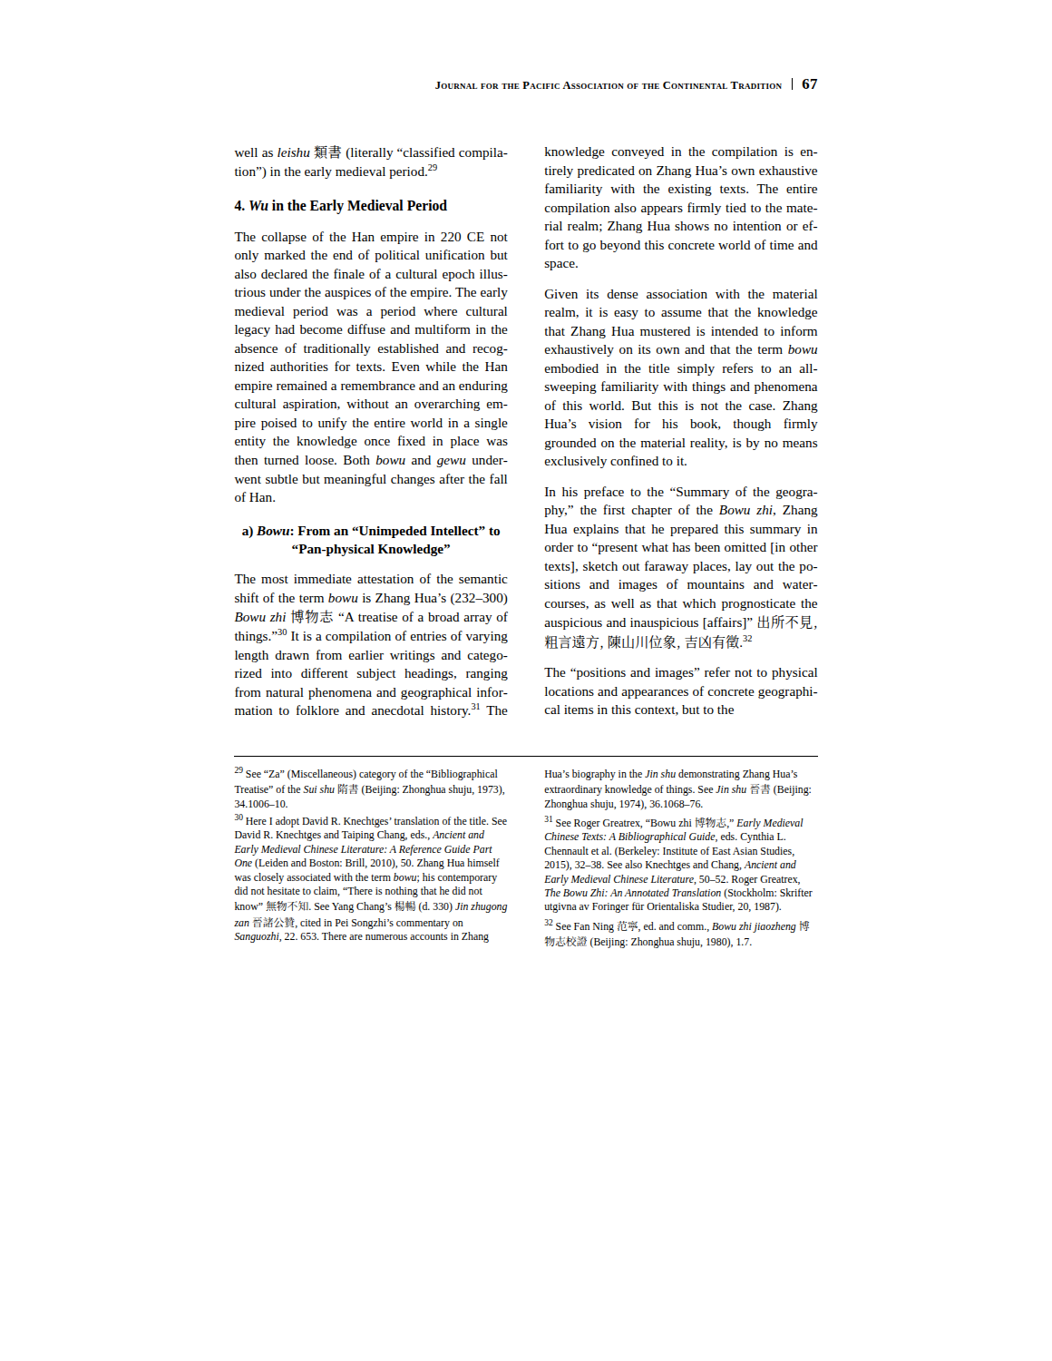Journal for the Pacific Association of the Continental Tradition 67
well as leishu 類書 (literally “classified compilation”) in the early medieval period.29
4. Wu in the Early Medieval Period
The collapse of the Han empire in 220 CE not only marked the end of political unification but also declared the finale of a cultural epoch illustrious under the auspices of the empire. The early medieval period was a period where cultural legacy had become diffuse and multiform in the absence of traditionally established and recognized authorities for texts. Even while the Han empire remained a remembrance and an enduring cultural aspiration, without an overarching empire poised to unify the entire world in a single entity the knowledge once fixed in place was then turned loose. Both bowu and gewu underwent subtle but meaningful changes after the fall of Han.
a) Bowu: From an “Unimpeded Intellect” to “Pan-physical Knowledge”
The most immediate attestation of the semantic shift of the term bowu is Zhang Hua’s (232–300) Bowu zhi 博物志 “A treatise of a broad array of things.”30 It is a compilation of entries of varying length drawn from earlier writings and categorized into different subject headings, ranging from natural phenomena and geographical information to folklore and anecdotal history.31 The knowledge conveyed in the compilation is entirely predicated on Zhang Hua’s own exhaustive familiarity with the existing texts. The entire compilation also appears firmly tied to the material realm; Zhang Hua shows no intention or effort to go beyond this concrete world of time and space.
Given its dense association with the material realm, it is easy to assume that the knowledge that Zhang Hua mustered is intended to inform exhaustively on its own and that the term bowu embodied in the title simply refers to an all-sweeping familiarity with things and phenomena of this world. But this is not the case. Zhang Hua’s vision for his book, though firmly grounded on the material reality, is by no means exclusively confined to it.
In his preface to the “Summary of the geography,” the first chapter of the Bowu zhi, Zhang Hua explains that he prepared this summary in order to “present what has been omitted [in other texts], sketch out faraway places, lay out the positions and images of mountains and watercourses, as well as that which prognosticate the auspicious and inauspicious [affairs]” 出所不見, 粗言遠方, 陳山川位象, 吉凶有徵.32
The “positions and images” refer not to physical locations and appearances of concrete geographical items in this context, but to the
29 See “Za” (Miscellaneous) category of the “Bibliographical Treatise” of the Sui shu 隋書 (Beijing: Zhonghua shuju, 1973), 34.1006–10.
30 Here I adopt David R. Knechtges’ translation of the title. See David R. Knechtges and Taiping Chang, eds., Ancient and Early Medieval Chinese Literature: A Reference Guide Part One (Leiden and Boston: Brill, 2010), 50. Zhang Hua himself was closely associated with the term bowu; his contemporary did not hesitate to claim, “There is nothing that he did not know” 無物不知. See Yang Chang’s 楊暢 (d. 330) Jin zhugong zan 晉諸公贊, cited in Pei Songzhi’s commentary on Sanguozhi, 22. 653. There are numerous accounts in Zhang Hua’s biography in the Jin shu demonstrating Zhang Hua’s extraordinary knowledge of things. See Jin shu 晉書 (Beijing: Zhonghua shuju, 1974), 36.1068–76.
31 See Roger Greatrex, “Bowu zhi 博物志,” Early Medieval Chinese Texts: A Bibliographical Guide, eds. Cynthia L. Chennault et al. (Berkeley: Institute of East Asian Studies, 2015), 32–38. See also Knechtges and Chang, Ancient and Early Medieval Chinese Literature, 50–52. Roger Greatrex, The Bowu Zhi: An Annotated Translation (Stockholm: Skrifter utgivna av Foringer für Orientaliska Studier, 20, 1987).
32 See Fan Ning 范寧, ed. and comm., Bowu zhi jiaozheng 博物志校證 (Beijing: Zhonghua shuju, 1980), 1.7.